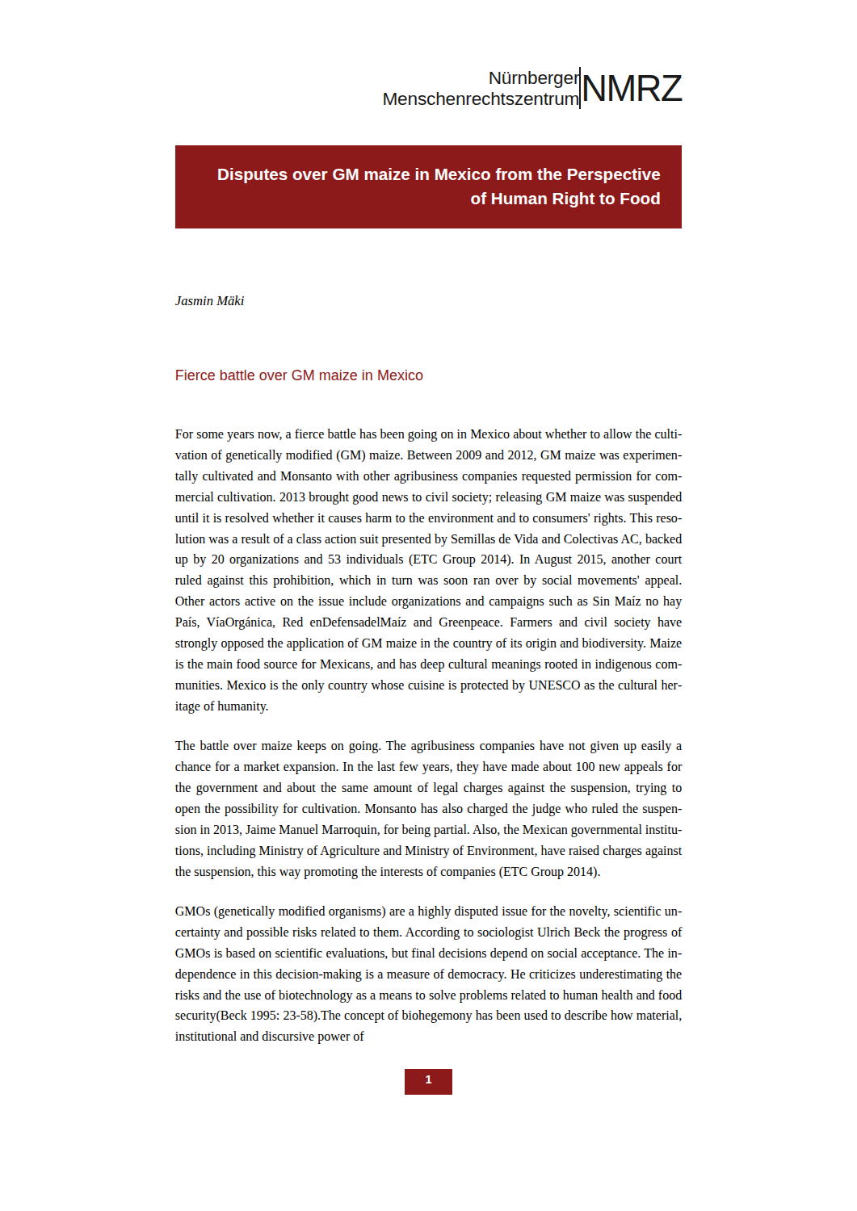| Nürnberger Menschenrechtszentrum | NMRZ |
Disputes over GM maize in Mexico from the Perspective
of Human Right to Food
Jasmin Mäki
Fierce battle over GM maize in Mexico
For some years now, a fierce battle has been going on in Mexico about whether to allow the cultivation of genetically modified (GM) maize. Between 2009 and 2012, GM maize was experimentally cultivated and Monsanto with other agribusiness companies requested permission for commercial cultivation. 2013 brought good news to civil society; releasing GM maize was suspended until it is resolved whether it causes harm to the environment and to consumers' rights. This resolution was a result of a class action suit presented by Semillas de Vida and Colectivas AC, backed up by 20 organizations and 53 individuals (ETC Group 2014). In August 2015, another court ruled against this prohibition, which in turn was soon ran over by social movements' appeal. Other actors active on the issue include organizations and campaigns such as Sin Maíz no hay País, VíaOrgánica, Red enDefensadelMaíz and Greenpeace. Farmers and civil society have strongly opposed the application of GM maize in the country of its origin and biodiversity. Maize is the main food source for Mexicans, and has deep cultural meanings rooted in indigenous communities. Mexico is the only country whose cuisine is protected by UNESCO as the cultural heritage of humanity.
The battle over maize keeps on going. The agribusiness companies have not given up easily a chance for a market expansion. In the last few years, they have made about 100 new appeals for the government and about the same amount of legal charges against the suspension, trying to open the possibility for cultivation. Monsanto has also charged the judge who ruled the suspension in 2013, Jaime Manuel Marroquin, for being partial. Also, the Mexican governmental institutions, including Ministry of Agriculture and Ministry of Environment, have raised charges against the suspension, this way promoting the interests of companies (ETC Group 2014).
GMOs (genetically modified organisms) are a highly disputed issue for the novelty, scientific uncertainty and possible risks related to them. According to sociologist Ulrich Beck the progress of GMOs is based on scientific evaluations, but final decisions depend on social acceptance. The independence in this decision-making is a measure of democracy. He criticizes underestimating the risks and the use of biotechnology as a means to solve problems related to human health and food security(Beck 1995: 23-58).The concept of biohegemony has been used to describe how material, institutional and discursive power of
1